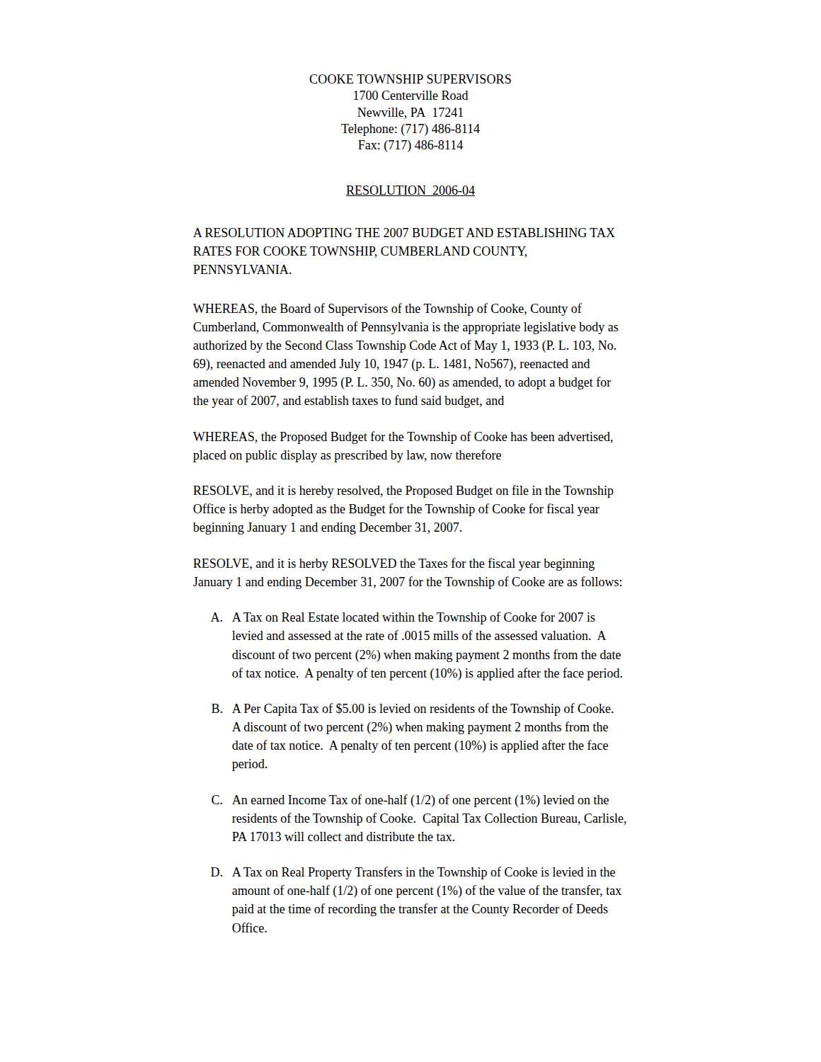COOKE TOWNSHIP SUPERVISORS
1700 Centerville Road
Newville, PA 17241
Telephone: (717) 486-8114
Fax: (717) 486-8114
RESOLUTION 2006-04
A RESOLUTION ADOPTING THE 2007 BUDGET AND ESTABLISHING TAX RATES FOR COOKE TOWNSHIP, CUMBERLAND COUNTY, PENNSYLVANIA.
WHEREAS, the Board of Supervisors of the Township of Cooke, County of Cumberland, Commonwealth of Pennsylvania is the appropriate legislative body as authorized by the Second Class Township Code Act of May 1, 1933 (P. L. 103, No. 69), reenacted and amended July 10, 1947 (p. L. 1481, No567), reenacted and amended November 9, 1995 (P. L. 350, No. 60) as amended, to adopt a budget for the year of 2007, and establish taxes to fund said budget, and
WHEREAS, the Proposed Budget for the Township of Cooke has been advertised, placed on public display as prescribed by law, now therefore
RESOLVE, and it is hereby resolved, the Proposed Budget on file in the Township Office is herby adopted as the Budget for the Township of Cooke for fiscal year beginning January 1 and ending December 31, 2007.
RESOLVE, and it is herby RESOLVED the Taxes for the fiscal year beginning January 1 and ending December 31, 2007 for the Township of Cooke are as follows:
A Tax on Real Estate located within the Township of Cooke for 2007 is levied and assessed at the rate of .0015 mills of the assessed valuation. A discount of two percent (2%) when making payment 2 months from the date of tax notice. A penalty of ten percent (10%) is applied after the face period.
A Per Capita Tax of $5.00 is levied on residents of the Township of Cooke. A discount of two percent (2%) when making payment 2 months from the date of tax notice. A penalty of ten percent (10%) is applied after the face period.
An earned Income Tax of one-half (1/2) of one percent (1%) levied on the residents of the Township of Cooke. Capital Tax Collection Bureau, Carlisle, PA 17013 will collect and distribute the tax.
A Tax on Real Property Transfers in the Township of Cooke is levied in the amount of one-half (1/2) of one percent (1%) of the value of the transfer, tax paid at the time of recording the transfer at the County Recorder of Deeds Office.